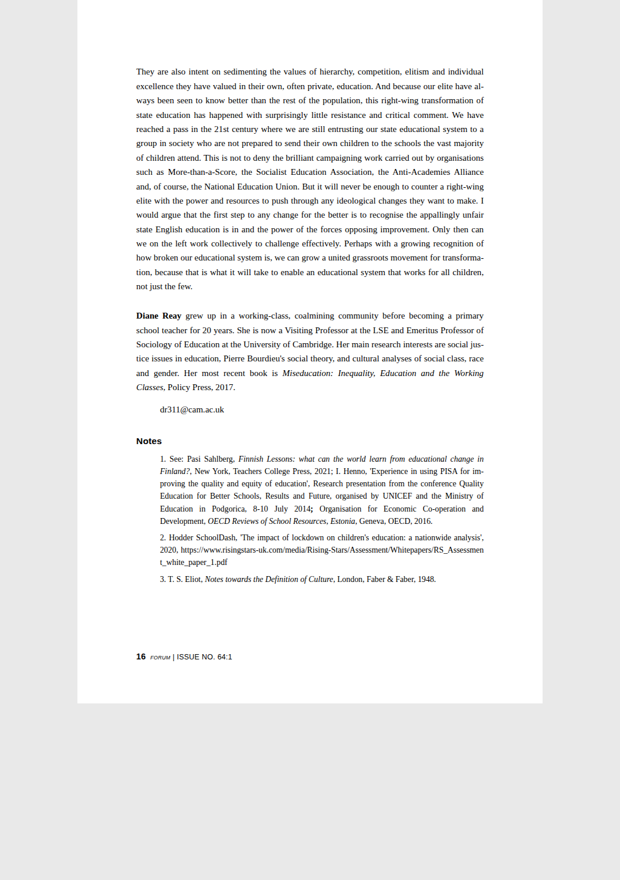They are also intent on sedimenting the values of hierarchy, competition, elitism and individual excellence they have valued in their own, often private, education. And because our elite have always been seen to know better than the rest of the population, this right-wing transformation of state education has happened with surprisingly little resistance and critical comment. We have reached a pass in the 21st century where we are still entrusting our state educational system to a group in society who are not prepared to send their own children to the schools the vast majority of children attend. This is not to deny the brilliant campaigning work carried out by organisations such as More-than-a-Score, the Socialist Education Association, the Anti-Academies Alliance and, of course, the National Education Union. But it will never be enough to counter a right-wing elite with the power and resources to push through any ideological changes they want to make. I would argue that the first step to any change for the better is to recognise the appallingly unfair state English education is in and the power of the forces opposing improvement. Only then can we on the left work collectively to challenge effectively. Perhaps with a growing recognition of how broken our educational system is, we can grow a united grassroots movement for transformation, because that is what it will take to enable an educational system that works for all children, not just the few.
Diane Reay grew up in a working-class, coalmining community before becoming a primary school teacher for 20 years. She is now a Visiting Professor at the LSE and Emeritus Professor of Sociology of Education at the University of Cambridge. Her main research interests are social justice issues in education, Pierre Bourdieu's social theory, and cultural analyses of social class, race and gender. Her most recent book is Miseducation: Inequality, Education and the Working Classes, Policy Press, 2017.
dr311@cam.ac.uk
Notes
1. See: Pasi Sahlberg, Finnish Lessons: what can the world learn from educational change in Finland?, New York, Teachers College Press, 2021; I. Henno, 'Experience in using PISA for improving the quality and equity of education', Research presentation from the conference Quality Education for Better Schools, Results and Future, organised by UNICEF and the Ministry of Education in Podgorica, 8-10 July 2014; Organisation for Economic Co-operation and Development, OECD Reviews of School Resources, Estonia, Geneva, OECD, 2016.
2. Hodder SchoolDash, 'The impact of lockdown on children's education: a nationwide analysis', 2020, https://www.risingstars-uk.com/media/Rising-Stars/Assessment/Whitepapers/RS_Assessment_white_paper_1.pdf
3. T. S. Eliot, Notes towards the Definition of Culture, London, Faber & Faber, 1948.
16 forum | ISSUE NO. 64:1